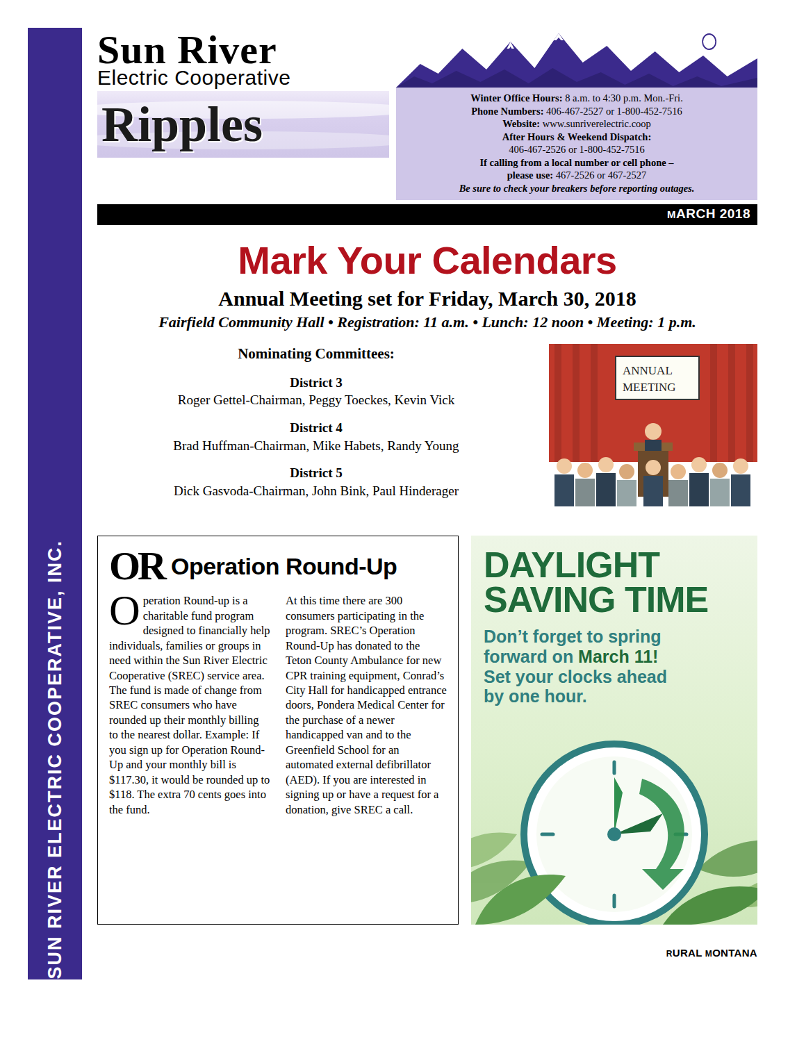SUN RIVER ELECTRIC COOPERATIVE, INC.
Sun River
Electric Cooperative
Ripples
Winter Office Hours: 8 a.m. to 4:30 p.m. Mon.-Fri.
Phone Numbers: 406-467-2527 or 1-800-452-7516
Website: www.sunriverelectric.coop
After Hours & Weekend Dispatch:
406-467-2526 or 1-800-452-7516
If calling from a local number or cell phone –
please use: 467-2526 or 467-2527
Be sure to check your breakers before reporting outages.
MARCH 2018
Mark Your Calendars
Annual Meeting set for Friday, March 30, 2018
Fairfield Community Hall • Registration: 11 a.m. • Lunch: 12 noon • Meeting: 1 p.m.
Nominating Committees:
District 3
Roger Gettel-Chairman, Peggy Toeckes, Kevin Vick
District 4
Brad Huffman-Chairman, Mike Habets, Randy Young
District 5
Dick Gasvoda-Chairman, John Bink, Paul Hinderager
ANNUAL MEETING
OR
Operation Round-Up
Operation Round-up is a charitable fund program designed to financially help individuals, families or groups in need within the Sun River Electric Cooperative (SREC) service area. The fund is made of change from SREC consumers who have rounded up their monthly billing to the nearest dollar. Example: If you sign up for Operation Round-Up and your monthly bill is $117.30, it would be rounded up to $118. The extra 70 cents goes into the fund.
At this time there are 300 consumers participating in the program. SREC’s Operation Round-Up has donated to the Teton County Ambulance for new CPR training equipment, Conrad’s City Hall for handicapped entrance doors, Pondera Medical Center for the purchase of a newer handicapped van and to the Greenfield School for an automated external defibrillator (AED). If you are interested in signing up or have a request for a donation, give SREC a call.
DAYLIGHTSAVING TIME
Don’t forget to spring
forward on March 11!
Set your clocks ahead
by one hour.
4
RURAL MONTANA